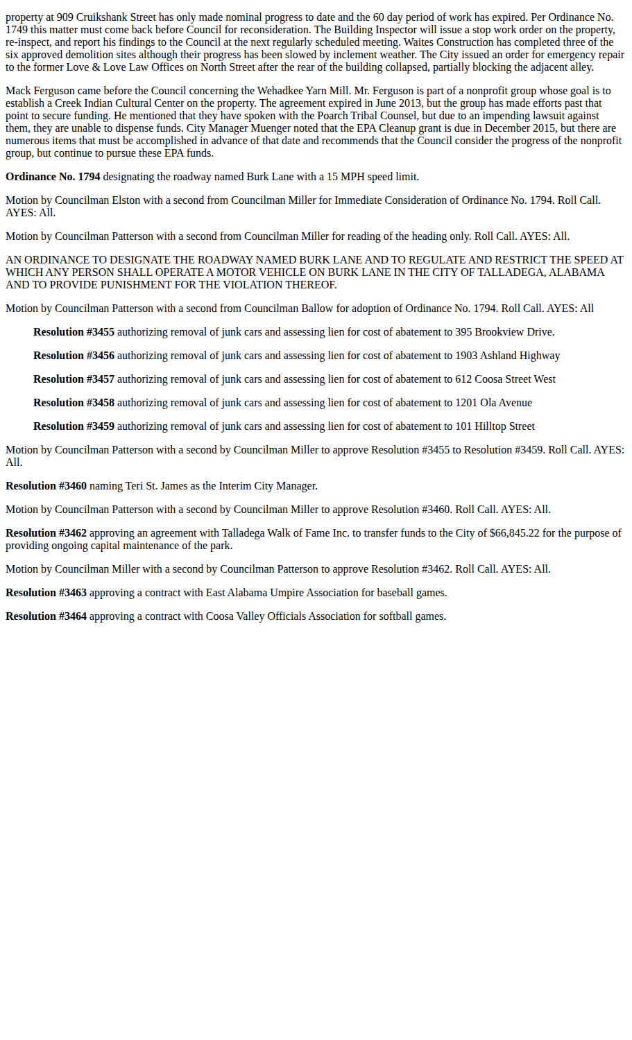property at 909 Cruikshank Street has only made nominal progress to date and the 60 day period of work has expired. Per Ordinance No. 1749 this matter must come back before Council for reconsideration. The Building Inspector will issue a stop work order on the property, re-inspect, and report his findings to the Council at the next regularly scheduled meeting. Waites Construction has completed three of the six approved demolition sites although their progress has been slowed by inclement weather. The City issued an order for emergency repair to the former Love & Love Law Offices on North Street after the rear of the building collapsed, partially blocking the adjacent alley.
Mack Ferguson came before the Council concerning the Wehadkee Yarn Mill. Mr. Ferguson is part of a nonprofit group whose goal is to establish a Creek Indian Cultural Center on the property. The agreement expired in June 2013, but the group has made efforts past that point to secure funding. He mentioned that they have spoken with the Poarch Tribal Counsel, but due to an impending lawsuit against them, they are unable to dispense funds. City Manager Muenger noted that the EPA Cleanup grant is due in December 2015, but there are numerous items that must be accomplished in advance of that date and recommends that the Council consider the progress of the nonprofit group, but continue to pursue these EPA funds.
Ordinance No. 1794 designating the roadway named Burk Lane with a 15 MPH speed limit.
Motion by Councilman Elston with a second from Councilman Miller for Immediate Consideration of Ordinance No. 1794. Roll Call. AYES: All.
Motion by Councilman Patterson with a second from Councilman Miller for reading of the heading only. Roll Call. AYES: All.
AN ORDINANCE TO DESIGNATE THE ROADWAY NAMED BURK LANE AND TO REGULATE AND RESTRICT THE SPEED AT WHICH ANY PERSON SHALL OPERATE A MOTOR VEHICLE ON BURK LANE IN THE CITY OF TALLADEGA, ALABAMA AND TO PROVIDE PUNISHMENT FOR THE VIOLATION THEREOF.
Motion by Councilman Patterson with a second from Councilman Ballow for adoption of Ordinance No. 1794. Roll Call. AYES: All
Resolution #3455 authorizing removal of junk cars and assessing lien for cost of abatement to 395 Brookview Drive.
Resolution #3456 authorizing removal of junk cars and assessing lien for cost of abatement to 1903 Ashland Highway
Resolution #3457 authorizing removal of junk cars and assessing lien for cost of abatement to 612 Coosa Street West
Resolution #3458 authorizing removal of junk cars and assessing lien for cost of abatement to 1201 Ola Avenue
Resolution #3459 authorizing removal of junk cars and assessing lien for cost of abatement to 101 Hilltop Street
Motion by Councilman Patterson with a second by Councilman Miller to approve Resolution #3455 to Resolution #3459. Roll Call. AYES: All.
Resolution #3460 naming Teri St. James as the Interim City Manager.
Motion by Councilman Patterson with a second by Councilman Miller to approve Resolution #3460. Roll Call. AYES: All.
Resolution #3462 approving an agreement with Talladega Walk of Fame Inc. to transfer funds to the City of $66,845.22 for the purpose of providing ongoing capital maintenance of the park.
Motion by Councilman Miller with a second by Councilman Patterson to approve Resolution #3462. Roll Call. AYES: All.
Resolution #3463 approving a contract with East Alabama Umpire Association for baseball games.
Resolution #3464 approving a contract with Coosa Valley Officials Association for softball games.